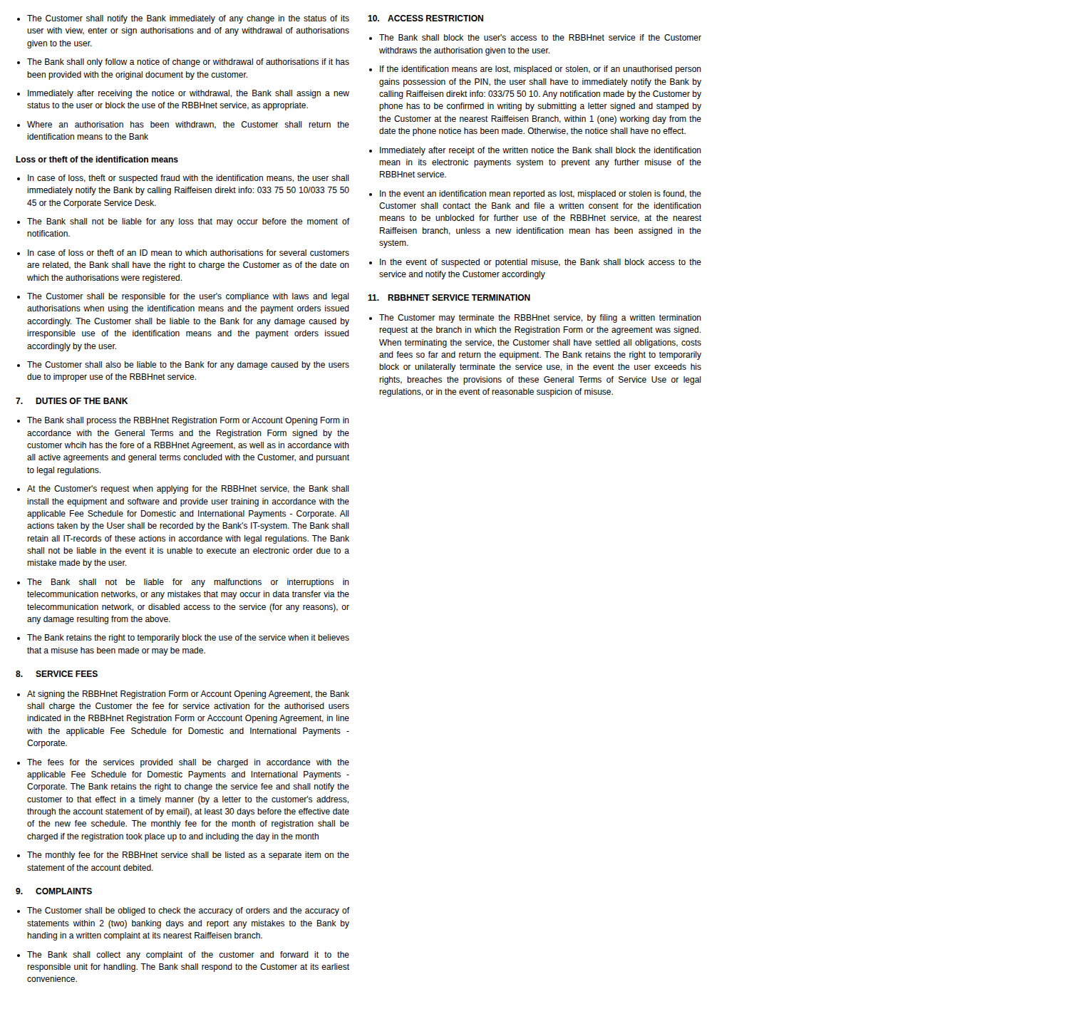The Customer shall notify the Bank immediately of any change in the status of its user with view, enter or sign authorisations and of any withdrawal of authorisations given to the user.
The Bank shall only follow a notice of change or withdrawal of authorisations if it has been provided with the original document by the customer.
Immediately after receiving the notice or withdrawal, the Bank shall assign a new status to the user or block the use of the RBBHnet service, as appropriate.
Where an authorisation has been withdrawn, the Customer shall return the identification means to the Bank
Loss or theft of the identification means
In case of loss, theft or suspected fraud with the identification means, the user shall immediately notify the Bank by calling Raiffeisen direkt info: 033 75 50 10/033 75 50 45 or the Corporate Service Desk.
The Bank shall not be liable for any loss that may occur before the moment of notification.
In case of loss or theft of an ID mean to which authorisations for several customers are related, the Bank shall have the right to charge the Customer as of the date on which the authorisations were registered.
The Customer shall be responsible for the user's compliance with laws and legal authorisations when using the identification means and the payment orders issued accordingly. The Customer shall be liable to the Bank for any damage caused by irresponsible use of the identification means and the payment orders issued accordingly by the user.
The Customer shall also be liable to the Bank for any damage caused by the users due to improper use of the RBBHnet service.
7. DUTIES OF THE BANK
The Bank shall process the RBBHnet Registration Form or Account Opening Form in accordance with the General Terms and the Registration Form signed by the customer whcih has the fore of a RBBHnet Agreement, as well as in accordance with all active agreements and general terms concluded with the Customer, and pursuant to legal regulations.
At the Customer's request when applying for the RBBHnet service, the Bank shall install the equipment and software and provide user training in accordance with the applicable Fee Schedule for Domestic and International Payments - Corporate. All actions taken by the User shall be recorded by the Bank's IT-system. The Bank shall retain all IT-records of these actions in accordance with legal regulations. The Bank shall not be liable in the event it is unable to execute an electronic order due to a mistake made by the user.
The Bank shall not be liable for any malfunctions or interruptions in telecommunication networks, or any mistakes that may occur in data transfer via the telecommunication network, or disabled access to the service (for any reasons), or any damage resulting from the above.
The Bank retains the right to temporarily block the use of the service when it believes that a misuse has been made or may be made.
8. SERVICE FEES
At signing the RBBHnet Registration Form or Account Opening Agreement, the Bank shall charge the Customer the fee for service activation for the authorised users indicated in the RBBHnet Registration Form or Acccount Opening Agreement, in line with the applicable Fee Schedule for Domestic and International Payments - Corporate.
The fees for the services provided shall be charged in accordance with the applicable Fee Schedule for Domestic Payments and International Payments - Corporate. The Bank retains the right to change the service fee and shall notify the customer to that effect in a timely manner (by a letter to the customer's address, through the account statement of by email), at least 30 days before the effective date of the new fee schedule. The monthly fee for the month of registration shall be charged if the registration took place up to and including the day in the month
The monthly fee for the RBBHnet service shall be listed as a separate item on the statement of the account debited.
9. COMPLAINTS
The Customer shall be obliged to check the accuracy of orders and the accuracy of statements within 2 (two) banking days and report any mistakes to the Bank by handing in a written complaint at its nearest Raiffeisen branch.
The Bank shall collect any complaint of the customer and forward it to the responsible unit for handling. The Bank shall respond to the Customer at its earliest convenience.
10. ACCESS RESTRICTION
The Bank shall block the user's access to the RBBHnet service if the Customer withdraws the authorisation given to the user.
If the identification means are lost, misplaced or stolen, or if an unauthorised person gains possession of the PIN, the user shall have to immediately notify the Bank by calling Raiffeisen direkt info: 033/75 50 10. Any notification made by the Customer by phone has to be confirmed in writing by submitting a letter signed and stamped by the Customer at the nearest Raiffeisen Branch, within 1 (one) working day from the date the phone notice has been made. Otherwise, the notice shall have no effect.
Immediately after receipt of the written notice the Bank shall block the identification mean in its electronic payments system to prevent any further misuse of the RBBHnet service.
In the event an identification mean reported as lost, misplaced or stolen is found, the Customer shall contact the Bank and file a written consent for the identification means to be unblocked for further use of the RBBHnet service, at the nearest Raiffeisen branch, unless a new identification mean has been assigned in the system.
In the event of suspected or potential misuse, the Bank shall block access to the service and notify the Customer accordingly
11. RBBHNET SERVICE TERMINATION
The Customer may terminate the RBBHnet service, by filing a written termination request at the branch in which the Registration Form or the agreement was signed. When terminating the service, the Customer shall have settled all obligations, costs and fees so far and return the equipment. The Bank retains the right to temporarily block or unilaterally terminate the service use, in the event the user exceeds his rights, breaches the provisions of these General Terms of Service Use or legal regulations, or in the event of reasonable suspicion of misuse.